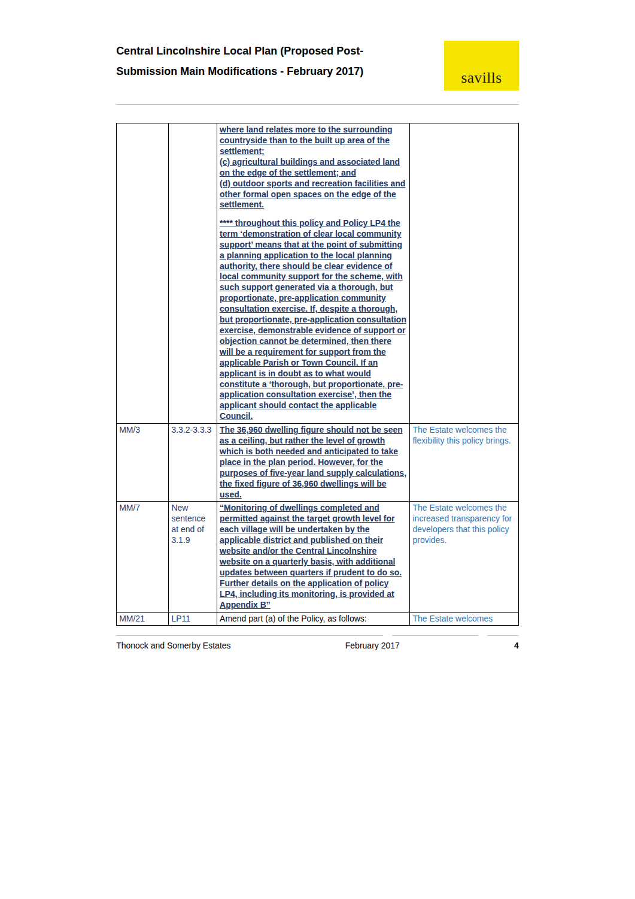Central Lincolnshire Local Plan (Proposed Post-Submission Main Modifications - February 2017)
savills
| | | where land relates more to the surrounding countryside than to the built up area of the settlement; (c) agricultural buildings and associated land on the edge of the settlement; and (d) outdoor sports and recreation facilities and other formal open spaces on the edge of the settlement. **** throughout this policy and Policy LP4 the term ‘demonstration of clear local community support’ means that at the point of submitting a planning application to the local planning authority, there should be clear evidence of local community support for the scheme, with such support generated via a thorough, but proportionate, pre-application community consultation exercise. If, despite a thorough, but proportionate, pre-application consultation exercise, demonstrable evidence of support or objection cannot be determined, then there will be a requirement for support from the applicable Parish or Town Council. If an applicant is in doubt as to what would constitute a ‘thorough, but proportionate, pre-application consultation exercise’, then the applicant should contact the applicable Council. | |
| MM/3 | 3.3.2-3.3.3 | The 36,960 dwelling figure should not be seen as a ceiling, but rather the level of growth which is both needed and anticipated to take place in the plan period. However, for the purposes of five-year land supply calculations, the fixed figure of 36,960 dwellings will be used. | The Estate welcomes the flexibility this policy brings. |
| MM/7 | New sentence at end of 3.1.9 | “Monitoring of dwellings completed and permitted against the target growth level for each village will be undertaken by the applicable district and published on their website and/or the Central Lincolnshire website on a quarterly basis, with additional updates between quarters if prudent to do so. Further details on the application of policy LP4, including its monitoring, is provided at Appendix B” | The Estate welcomes the increased transparency for developers that this policy provides. |
| MM/21 | LP11 | Amend part (a) of the Policy, as follows: | The Estate welcomes |
Thonock and Somerby Estates
February 2017
4